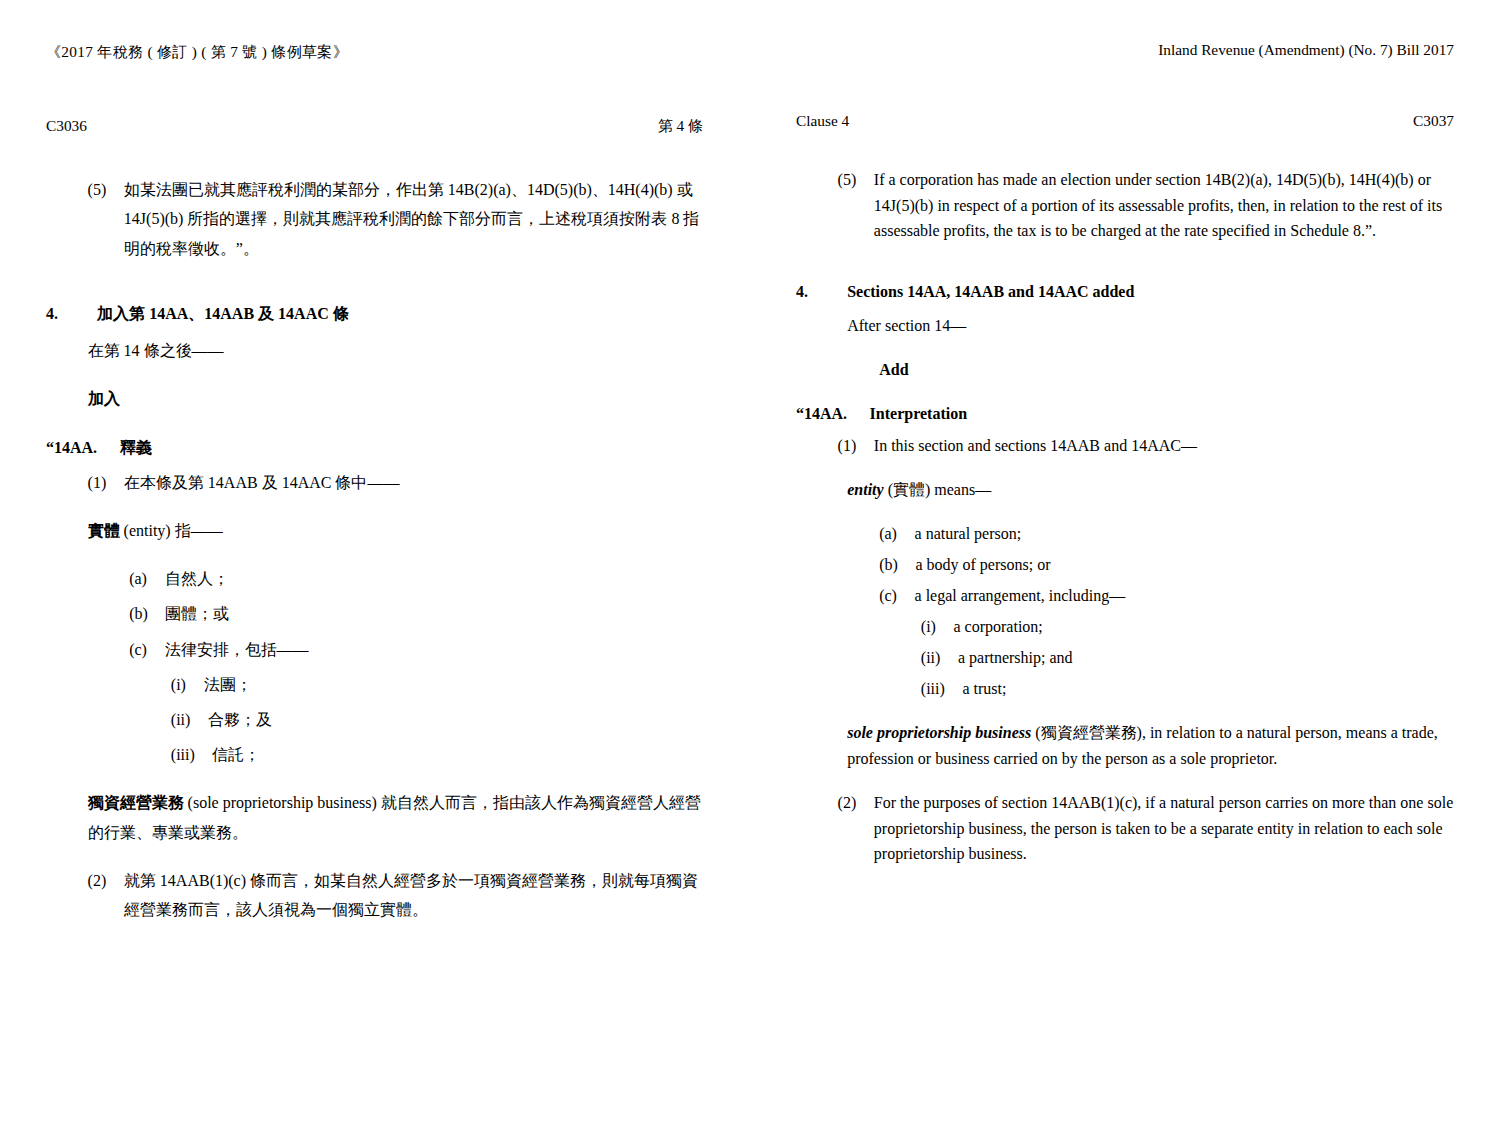《2017 年稅務 ( 修訂 ) ( 第 7 號 ) 條例草案》
C3036 第 4 條
(5) 如某法團已就其應評稅利潤的某部分，作出第 14B(2)(a)、14D(5)(b)、14H(4)(b) 或 14J(5)(b) 所指的選擇，則就其應評稅利潤的餘下部分而言，上述稅項須按附表 8 指明的稅率徵收。”。
4. 加入第 14AA、14AAB 及 14AAC 條
在第 14 條之後——
加入
“14AA. 釋義
(1) 在本條及第 14AAB 及 14AAC 條中——
實體 (entity) 指——
(a) 自然人；
(b) 團體；或
(c) 法律安排，包括——
(i) 法團；
(ii) 合夥；及
(iii) 信託；
獨資經營業務 (sole proprietorship business) 就自然人而言，指由該人作為獨資經營人經營的行業、專業或業務。
(2) 就第 14AAB(1)(c) 條而言，如某自然人經營多於一項獨資經營業務，則就每項獨資經營業務而言，該人須視為一個獨立實體。
Inland Revenue (Amendment) (No. 7) Bill 2017
Clause 4 C3037
(5) If a corporation has made an election under section 14B(2)(a), 14D(5)(b), 14H(4)(b) or 14J(5)(b) in respect of a portion of its assessable profits, then, in relation to the rest of its assessable profits, the tax is to be charged at the rate specified in Schedule 8.”.
4. Sections 14AA, 14AAB and 14AAC added
After section 14—
Add
“14AA. Interpretation
(1) In this section and sections 14AAB and 14AAC—
entity (實體) means—
(a) a natural person;
(b) a body of persons; or
(c) a legal arrangement, including—
(i) a corporation;
(ii) a partnership; and
(iii) a trust;
sole proprietorship business (獨資經營業務), in relation to a natural person, means a trade, profession or business carried on by the person as a sole proprietor.
(2) For the purposes of section 14AAB(1)(c), if a natural person carries on more than one sole proprietorship business, the person is taken to be a separate entity in relation to each sole proprietorship business.